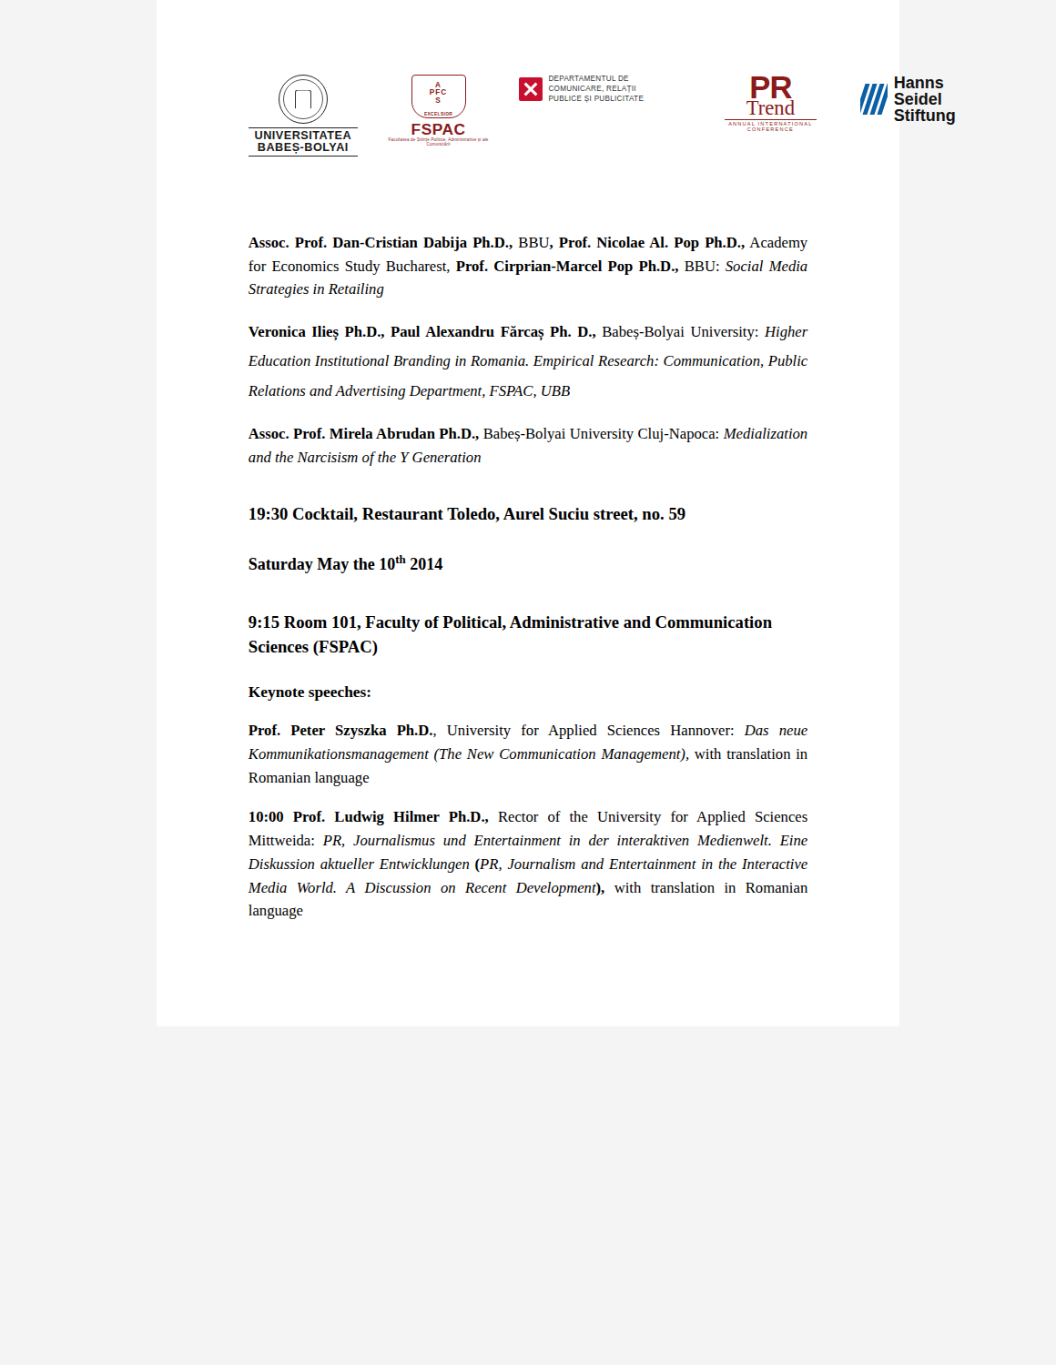UNIVERSITATEA
BABEȘ-BOLYAI
A
PFC
S
FSPAC
Facultatea de Științe Politice, Administrative și ale Comunicării
Departamentul de
Comunicare, Relații
Publice și Publicitate
PR
Trend
Annual International
Conference
Hanns
Seidel
Stiftung
Assoc. Prof. Dan-Cristian Dabija Ph.D., BBU, Prof. Nicolae Al. Pop Ph.D., Academy for Economics Study Bucharest, Prof. Cirprian-Marcel Pop Ph.D., BBU: Social Media Strategies in Retailing
Veronica Ilieș Ph.D., Paul Alexandru Fărcaș Ph. D., Babeș-Bolyai University: Higher Education Institutional Branding in Romania. Empirical Research: Communication, Public Relations and Advertising Department, FSPAC, UBB
Assoc. Prof. Mirela Abrudan Ph.D., Babeș-Bolyai University Cluj-Napoca: Medialization and the Narcisism of the Y Generation
19:30 Cocktail, Restaurant Toledo, Aurel Suciu street, no. 59
Saturday May the 10th 2014
9:15 Room 101, Faculty of Political, Administrative and Communication Sciences (FSPAC)
Keynote speeches:
Prof. Peter Szyszka Ph.D., University for Applied Sciences Hannover: Das neue Kommunikationsmanagement (The New Communication Management), with translation in Romanian language
10:00 Prof. Ludwig Hilmer Ph.D., Rector of the University for Applied Sciences Mittweida: PR, Journalismus und Entertainment in der interaktiven Medienwelt. Eine Diskussion aktueller Entwicklungen (PR, Journalism and Entertainment in the Interactive Media World. A Discussion on Recent Development), with translation in Romanian language